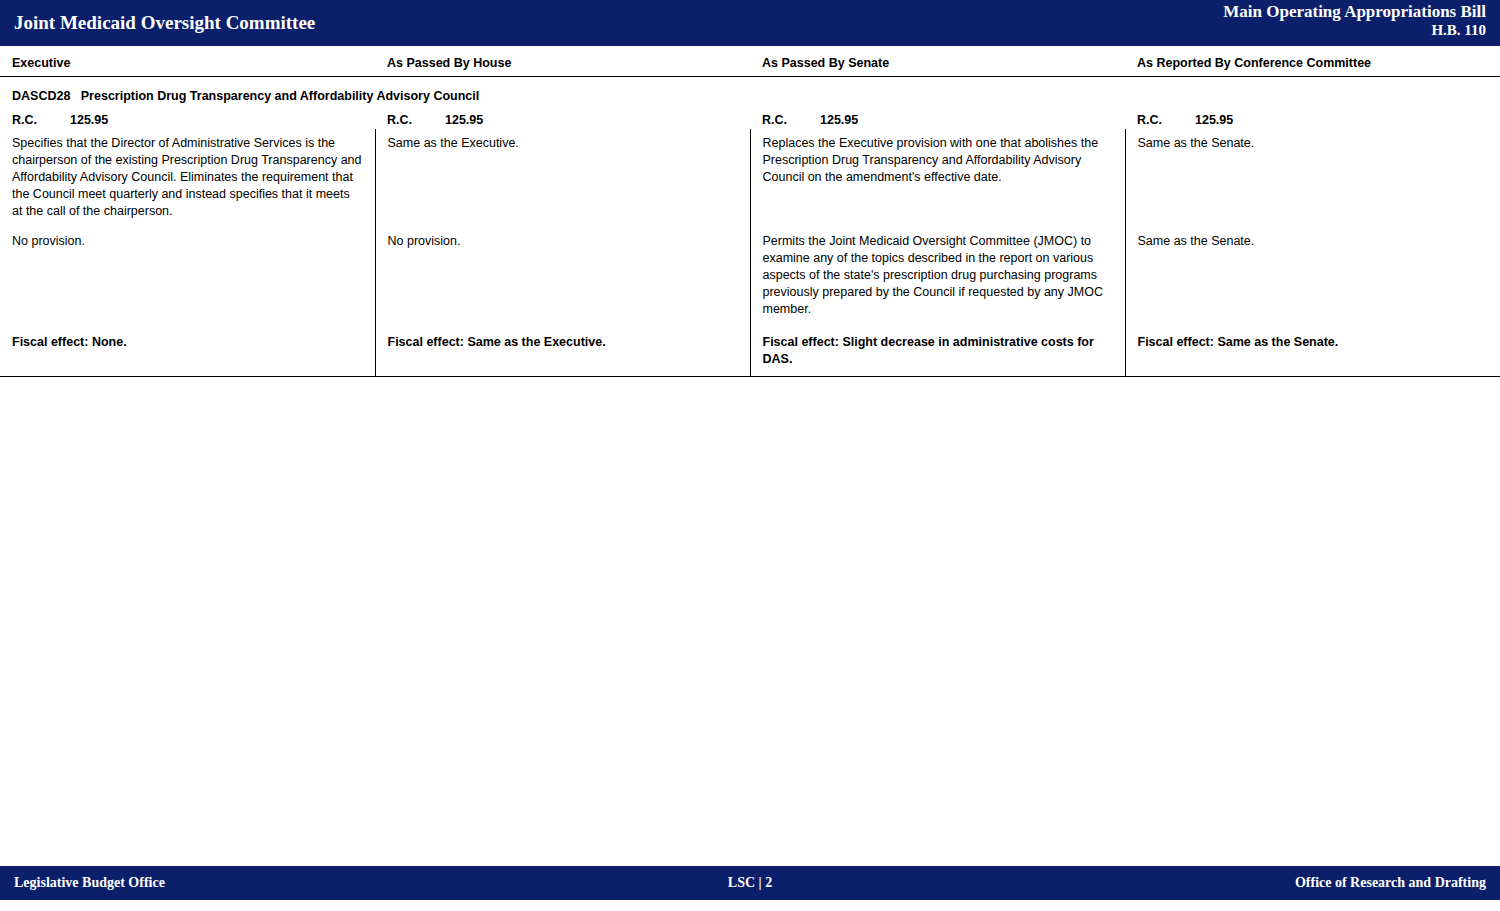Joint Medicaid Oversight Committee
Main Operating Appropriations Bill
H.B. 110
| Executive | As Passed By House | As Passed By Senate | As Reported By Conference Committee |
| DASCD28 Prescription Drug Transparency and Affordability Advisory Council |
| R.C. 125.95 | R.C. 125.95 | R.C. 125.95 | R.C. 125.95 |
| Specifies that the Director of Administrative Services is the chairperson of the existing Prescription Drug Transparency and Affordability Advisory Council. Eliminates the requirement that the Council meet quarterly and instead specifies that it meets at the call of the chairperson. | Same as the Executive. | Replaces the Executive provision with one that abolishes the Prescription Drug Transparency and Affordability Advisory Council on the amendment's effective date. | Same as the Senate. |
| No provision. | No provision. | Permits the Joint Medicaid Oversight Committee (JMOC) to examine any of the topics described in the report on various aspects of the state's prescription drug purchasing programs previously prepared by the Council if requested by any JMOC member. | Same as the Senate. |
| Fiscal effect: None. | Fiscal effect: Same as the Executive. | Fiscal effect: Slight decrease in administrative costs for DAS. | Fiscal effect: Same as the Senate. |
Legislative Budget Office
LSC | 2
Office of Research and Drafting